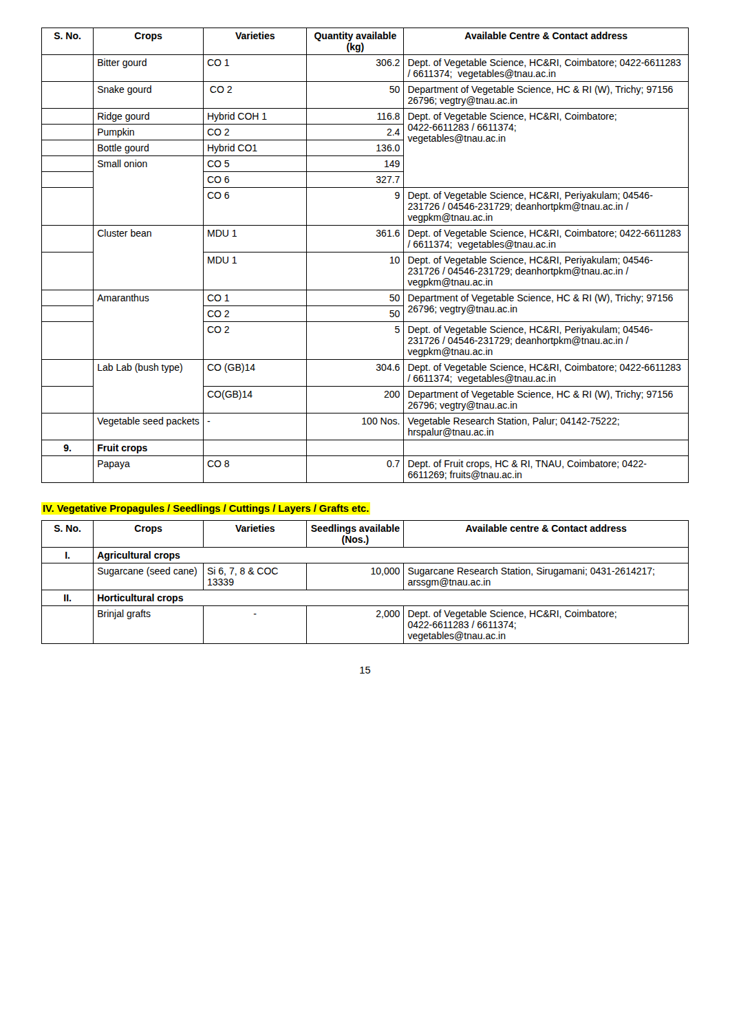| S. No. | Crops | Varieties | Quantity available (kg) | Available Centre & Contact address |
| --- | --- | --- | --- | --- |
| | Bitter gourd | CO 1 | 306.2 | Dept. of Vegetable Science, HC&RI, Coimbatore; 0422-6611283 / 6611374; vegetables@tnau.ac.in |
| | Snake gourd | CO 2 | 50 | Department of Vegetable Science, HC & RI (W), Trichy; 97156 26796; vegtry@tnau.ac.in |
| | Ridge gourd | Hybrid COH 1 | 116.8 | Dept. of Vegetable Science, HC&RI, Coimbatore; 0422-6611283 / 6611374; vegetables@tnau.ac.in |
| | Pumpkin | CO 2 | 2.4 |
| | Bottle gourd | Hybrid CO1 | 136.0 |
| | Small onion | CO 5 | 149 |
| | CO 6 | 327.7 |
| | CO 6 | 9 | Dept. of Vegetable Science, HC&RI, Periyakulam; 04546-231726 / 04546-231729; deanhortpkm@tnau.ac.in / vegpkm@tnau.ac.in |
| | Cluster bean | MDU 1 | 361.6 | Dept. of Vegetable Science, HC&RI, Coimbatore; 0422-6611283 / 6611374; vegetables@tnau.ac.in |
| | MDU 1 | 10 | Dept. of Vegetable Science, HC&RI, Periyakulam; 04546-231726 / 04546-231729; deanhortpkm@tnau.ac.in / vegpkm@tnau.ac.in |
| | Amaranthus | CO 1 | 50 | Department of Vegetable Science, HC & RI (W), Trichy; 97156 26796; vegtry@tnau.ac.in |
| | CO 2 | 50 |
| | CO 2 | 5 | Dept. of Vegetable Science, HC&RI, Periyakulam; 04546-231726 / 04546-231729; deanhortpkm@tnau.ac.in / vegpkm@tnau.ac.in |
| | Lab Lab (bush type) | CO (GB)14 | 304.6 | Dept. of Vegetable Science, HC&RI, Coimbatore; 0422-6611283 / 6611374; vegetables@tnau.ac.in |
| | CO(GB)14 | 200 | Department of Vegetable Science, HC & RI (W), Trichy; 97156 26796; vegtry@tnau.ac.in |
| | Vegetable seed packets | - | 100 Nos. | Vegetable Research Station, Palur; 04142-75222; hrspalur@tnau.ac.in |
| 9. | Fruit crops | | | |
| | Papaya | CO 8 | 0.7 | Dept. of Fruit crops, HC & RI, TNAU, Coimbatore; 0422-6611269; fruits@tnau.ac.in |
IV. Vegetative Propagules / Seedlings / Cuttings / Layers / Grafts etc.
| S. No. | Crops | Varieties | Seedlings available (Nos.) | Available centre & Contact address |
| --- | --- | --- | --- | --- |
| I. | Agricultural crops |
| | Sugarcane (seed cane) | Si 6, 7, 8 & COC 13339 | 10,000 | Sugarcane Research Station, Sirugamani; 0431-2614217; arssgm@tnau.ac.in |
| II. | Horticultural crops |
| | Brinjal grafts | - | 2,000 | Dept. of Vegetable Science, HC&RI, Coimbatore; 0422-6611283 / 6611374; vegetables@tnau.ac.in |
15